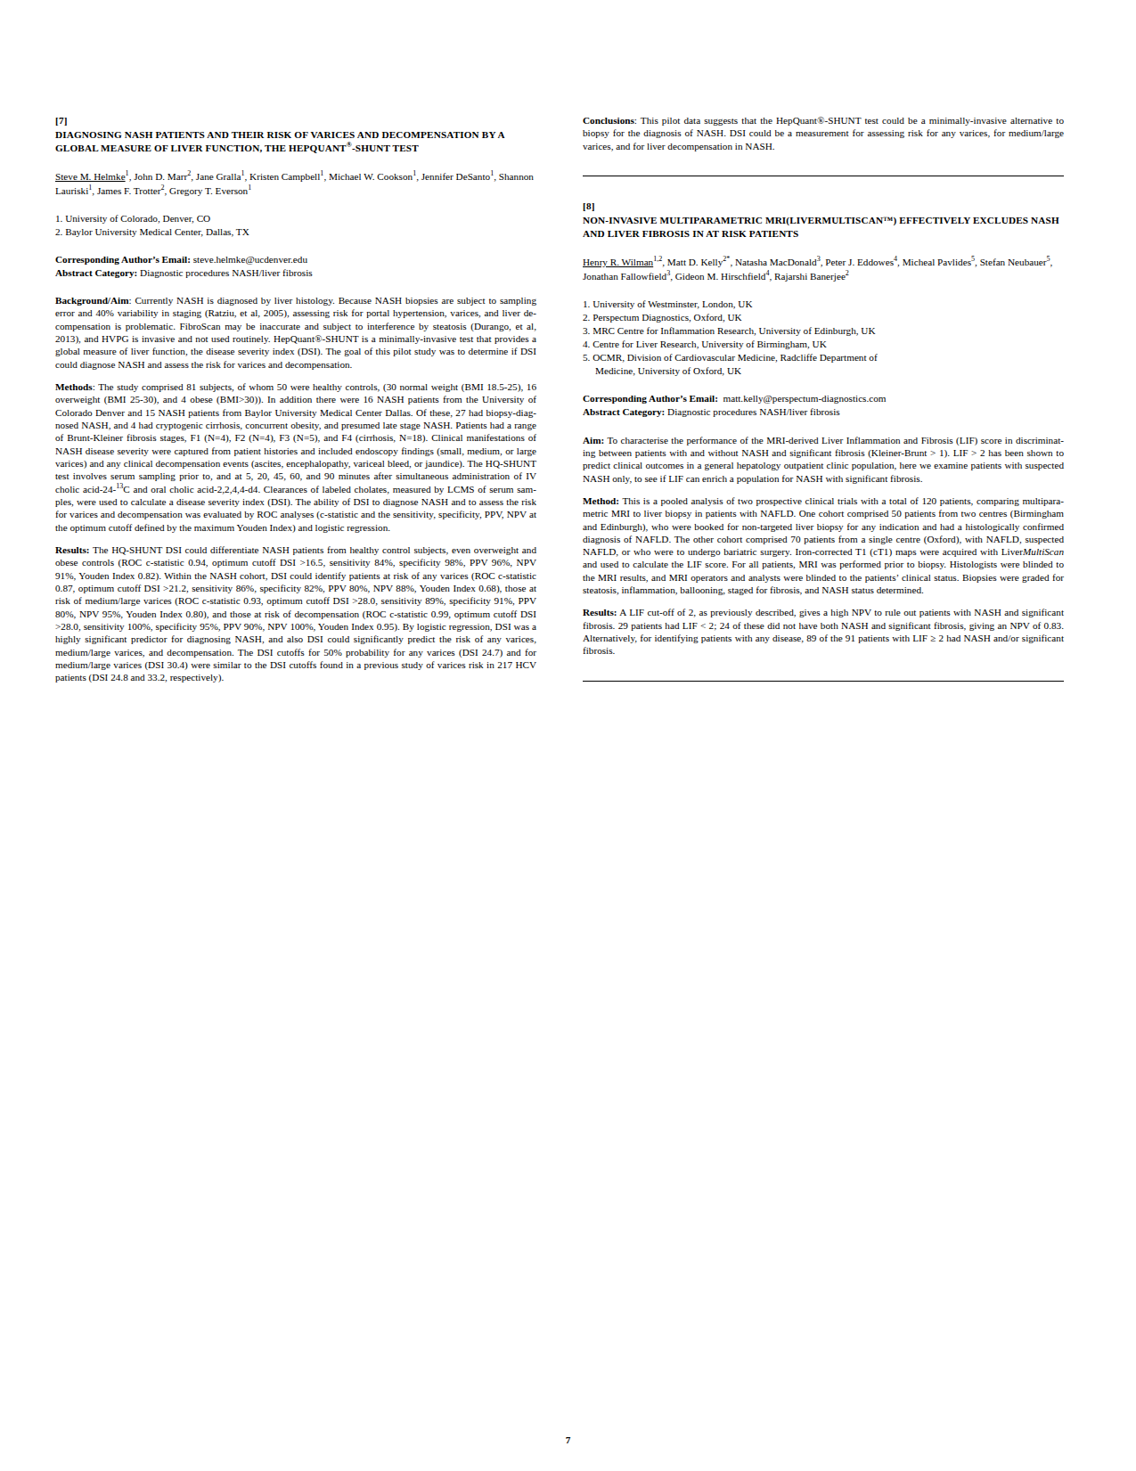[7]
Diagnosing NASH patients and their risk of varices and decompensation by a global measure of liver function, the HepQuant®-SHUNT test
Steve M. Helmke1, John D. Marr2, Jane Gralla1, Kristen Campbell1, Michael W. Cookson1, Jennifer DeSanto1, Shannon Lauriski1, James F. Trotter2, Gregory T. Everson1
1. University of Colorado, Denver, CO 2. Baylor University Medical Center, Dallas, TX
Corresponding Author’s Email: steve.helmke@ucdenver.edu
Abstract Category: Diagnostic procedures NASH/liver fibrosis
Background/Aim: Currently NASH is diagnosed by liver histology. Because NASH biopsies are subject to sampling error and 40% variability in staging (Ratziu, et al, 2005), assessing risk for portal hypertension, varices, and liver decompensation is problematic. FibroScan may be inaccurate and subject to interference by steatosis (Durango, et al, 2013), and HVPG is invasive and not used routinely. HepQuant®-SHUNT is a minimally-invasive test that provides a global measure of liver function, the disease severity index (DSI). The goal of this pilot study was to determine if DSI could diagnose NASH and assess the risk for varices and decompensation.
Methods: The study comprised 81 subjects, of whom 50 were healthy controls, (30 normal weight (BMI 18.5-25), 16 overweight (BMI 25-30), and 4 obese (BMI>30)). In addition there were 16 NASH patients from the University of Colorado Denver and 15 NASH patients from Baylor University Medical Center Dallas. Of these, 27 had biopsy-diagnosed NASH, and 4 had cryptogenic cirrhosis, concurrent obesity, and presumed late stage NASH. Patients had a range of Brunt-Kleiner fibrosis stages, F1 (N=4), F2 (N=4), F3 (N=5), and F4 (cirrhosis, N=18). Clinical manifestations of NASH disease severity were captured from patient histories and included endoscopy findings (small, medium, or large varices) and any clinical decompensation events (ascites, encephalopathy, variceal bleed, or jaundice). The HQ-SHUNT test involves serum sampling prior to, and at 5, 20, 45, 60, and 90 minutes after simultaneous administration of IV cholic acid-24-13C and oral cholic acid-2,2,4,4-d4. Clearances of labeled cholates, measured by LCMS of serum samples, were used to calculate a disease severity index (DSI). The ability of DSI to diagnose NASH and to assess the risk for varices and decompensation was evaluated by ROC analyses (c-statistic and the sensitivity, specificity, PPV, NPV at the optimum cutoff defined by the maximum Youden Index) and logistic regression.
Results: The HQ-SHUNT DSI could differentiate NASH patients from healthy control subjects, even overweight and obese controls (ROC c-statistic 0.94, optimum cutoff DSI >16.5, sensitivity 84%, specificity 98%, PPV 96%, NPV 91%, Youden Index 0.82). Within the NASH cohort, DSI could identify patients at risk of any varices (ROC c-statistic 0.87, optimum cutoff DSI >21.2, sensitivity 86%, specificity 82%, PPV 80%, NPV 88%, Youden Index 0.68), those at risk of medium/large varices (ROC c-statistic 0.93, optimum cutoff DSI >28.0, sensitivity 89%, specificity 91%, PPV 80%, NPV 95%, Youden Index 0.80), and those at risk of decompensation (ROC c-statistic 0.99, optimum cutoff DSI >28.0, sensitivity 100%, specificity 95%, PPV 90%, NPV 100%, Youden Index 0.95). By logistic regression, DSI was a highly significant predictor for diagnosing NASH, and also DSI could significantly predict the risk of any varices, medium/large varices, and decompensation. The DSI cutoffs for 50% probability for any varices (DSI 24.7) and for medium/large varices (DSI 30.4) were similar to the DSI cutoffs found in a previous study of varices risk in 217 HCV patients (DSI 24.8 and 33.2, respectively).
Conclusions: This pilot data suggests that the HepQuant®-SHUNT test could be a minimally-invasive alternative to biopsy for the diagnosis of NASH. DSI could be a measurement for assessing risk for any varices, for medium/large varices, and for liver decompensation in NASH.
[8]
Non-invasive multiparametric MRI(LiverMultiScan™) effectively excludes NASH and liver fibrosis in at risk patients
Henry R. Wilman1,2, Matt D. Kelly2*, Natasha MacDonald3, Peter J. Eddowes4, Micheal Pavlides5, Stefan Neubauer5, Jonathan Fallowfield3, Gideon M. Hirschfield4, Rajarshi Banerjee2
1. University of Westminster, London, UK 2. Perspectum Diagnostics, Oxford, UK 3. MRC Centre for Inflammation Research, University of Edinburgh, UK 4. Centre for Liver Research, University of Birmingham, UK 5. OCMR, Division of Cardiovascular Medicine, Radcliffe Department of Medicine, University of Oxford, UK
Corresponding Author’s Email: matt.kelly@perspectum-diagnostics.com
Abstract Category: Diagnostic procedures NASH/liver fibrosis
Aim: To characterise the performance of the MRI-derived Liver Inflammation and Fibrosis (LIF) score in discriminating between patients with and without NASH and significant fibrosis (Kleiner-Brunt > 1). LIF > 2 has been shown to predict clinical outcomes in a general hepatology outpatient clinic population, here we examine patients with suspected NASH only, to see if LIF can enrich a population for NASH with significant fibrosis.
Method: This is a pooled analysis of two prospective clinical trials with a total of 120 patients, comparing multiparametric MRI to liver biopsy in patients with NAFLD. One cohort comprised 50 patients from two centres (Birmingham and Edinburgh), who were booked for non-targeted liver biopsy for any indication and had a histologically confirmed diagnosis of NAFLD. The other cohort comprised 70 patients from a single centre (Oxford), with NAFLD, suspected NAFLD, or who were to undergo bariatric surgery. Iron-corrected T1 (cT1) maps were acquired with LiverMultiScan and used to calculate the LIF score. For all patients, MRI was performed prior to biopsy. Histologists were blinded to the MRI results, and MRI operators and analysts were blinded to the patients’ clinical status. Biopsies were graded for steatosis, inflammation, ballooning, staged for fibrosis, and NASH status determined.
Results: A LIF cut-off of 2, as previously described, gives a high NPV to rule out patients with NASH and significant fibrosis. 29 patients had LIF < 2; 24 of these did not have both NASH and significant fibrosis, giving an NPV of 0.83. Alternatively, for identifying patients with any disease, 89 of the 91 patients with LIF ≥ 2 had NASH and/or significant fibrosis.
7